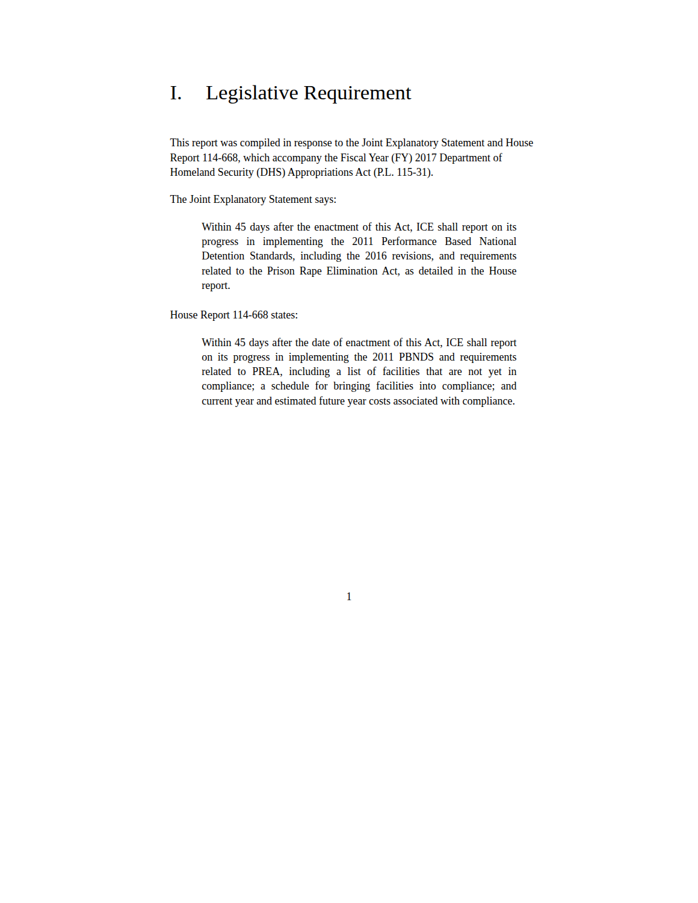I. Legislative Requirement
This report was compiled in response to the Joint Explanatory Statement and House
Report 114-668, which accompany the Fiscal Year (FY) 2017 Department of Homeland Security (DHS) Appropriations Act (P.L. 115-31).
The Joint Explanatory Statement says:
Within 45 days after the enactment of this Act, ICE shall report on its progress in implementing the 2011 Performance Based National Detention Standards, including the 2016 revisions, and requirements related to the Prison Rape Elimination Act, as detailed in the House report.
House Report 114-668 states:
Within 45 days after the date of enactment of this Act, ICE shall report on its progress in implementing the 2011 PBNDS and requirements related to PREA, including a list of facilities that are not yet in compliance; a schedule for bringing facilities into compliance; and current year and estimated future year costs associated with compliance.
1